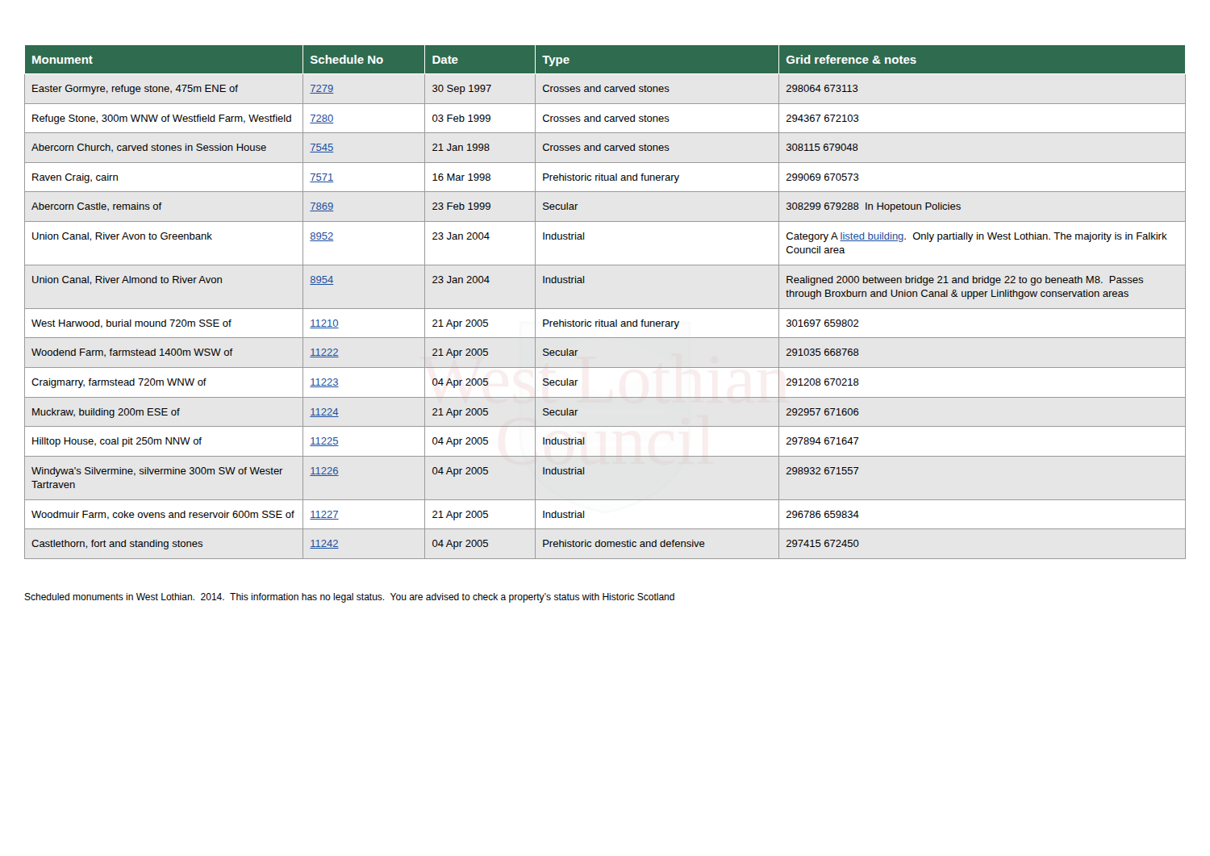West Lothian Council
| Monument | Schedule No | Date | Type | Grid reference & notes |
| --- | --- | --- | --- | --- |
| Easter Gormyre, refuge stone, 475m ENE of | 7279 | 30 Sep 1997 | Crosses and carved stones | 298064 673113 |
| Refuge Stone, 300m WNW of Westfield Farm, Westfield | 7280 | 03 Feb 1999 | Crosses and carved stones | 294367 672103 |
| Abercorn Church, carved stones in Session House | 7545 | 21 Jan 1998 | Crosses and carved stones | 308115 679048 |
| Raven Craig, cairn | 7571 | 16 Mar 1998 | Prehistoric ritual and funerary | 299069 670573 |
| Abercorn Castle, remains of | 7869 | 23 Feb 1999 | Secular | 308299 679288 In Hopetoun Policies |
| Union Canal, River Avon to Greenbank | 8952 | 23 Jan 2004 | Industrial | Category A listed building . Only partially in West Lothian. The majority is in Falkirk Council area |
| Union Canal, River Almond to River Avon | 8954 | 23 Jan 2004 | Industrial | Realigned 2000 between bridge 21 and bridge 22 to go beneath M8. Passes through Broxburn and Union Canal & upper Linlithgow conservation areas |
| West Harwood, burial mound 720m SSE of | 11210 | 21 Apr 2005 | Prehistoric ritual and funerary | 301697 659802 |
| Woodend Farm, farmstead 1400m WSW of | 11222 | 21 Apr 2005 | Secular | 291035 668768 |
| Craigmarry, farmstead 720m WNW of | 11223 | 04 Apr 2005 | Secular | 291208 670218 |
| Muckraw, building 200m ESE of | 11224 | 21 Apr 2005 | Secular | 292957 671606 |
| Hilltop House, coal pit 250m NNW of | 11225 | 04 Apr 2005 | Industrial | 297894 671647 |
| Windywa's Silvermine, silvermine 300m SW of Wester Tartraven | 11226 | 04 Apr 2005 | Industrial | 298932 671557 |
| Woodmuir Farm, coke ovens and reservoir 600m SSE of | 11227 | 21 Apr 2005 | Industrial | 296786 659834 |
| Castlethorn, fort and standing stones | 11242 | 04 Apr 2005 | Prehistoric domestic and defensive | 297415 672450 |
Scheduled monuments in West Lothian. 2014. This information has no legal status. You are advised to check a property’s status with Historic Scotland